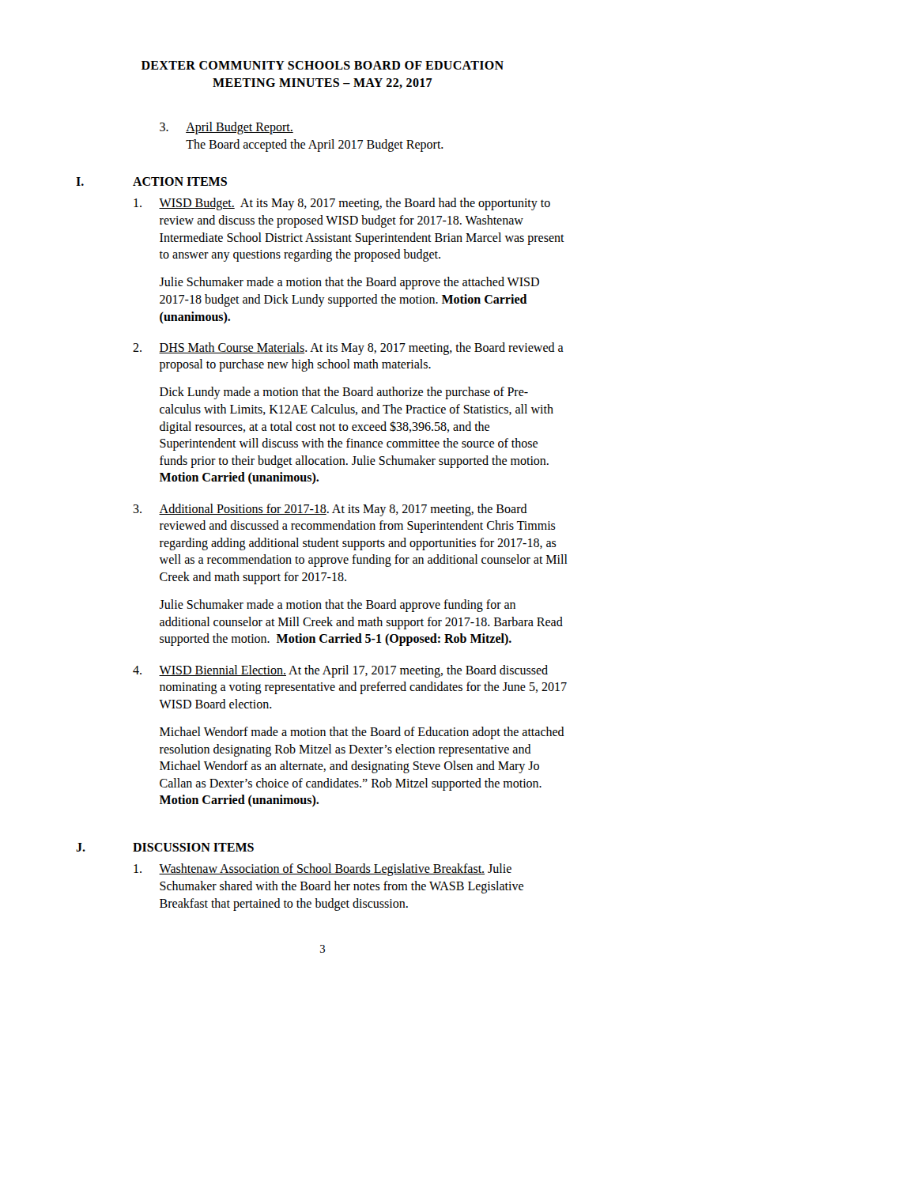DEXTER COMMUNITY SCHOOLS BOARD OF EDUCATION
MEETING MINUTES – MAY 22, 2017
3.
April Budget Report.
The Board accepted the April 2017 Budget Report.
I.
ACTION ITEMS
1.
WISD Budget. At its May 8, 2017 meeting, the Board had the opportunity to review and discuss the proposed WISD budget for 2017-18. Washtenaw Intermediate School District Assistant Superintendent Brian Marcel was present to answer any questions regarding the proposed budget.
Julie Schumaker made a motion that the Board approve the attached WISD 2017-18 budget and Dick Lundy supported the motion. Motion Carried (unanimous).
2.
DHS Math Course Materials. At its May 8, 2017 meeting, the Board reviewed a proposal to purchase new high school math materials.
Dick Lundy made a motion that the Board authorize the purchase of Pre-calculus with Limits, K12AE Calculus, and The Practice of Statistics, all with digital resources, at a total cost not to exceed $38,396.58, and the Superintendent will discuss with the finance committee the source of those funds prior to their budget allocation. Julie Schumaker supported the motion. Motion Carried (unanimous).
3.
Additional Positions for 2017-18. At its May 8, 2017 meeting, the Board reviewed and discussed a recommendation from Superintendent Chris Timmis regarding adding additional student supports and opportunities for 2017-18, as well as a recommendation to approve funding for an additional counselor at Mill Creek and math support for 2017-18.
Julie Schumaker made a motion that the Board approve funding for an additional counselor at Mill Creek and math support for 2017-18. Barbara Read supported the motion. Motion Carried 5-1 (Opposed: Rob Mitzel).
4.
WISD Biennial Election. At the April 17, 2017 meeting, the Board discussed nominating a voting representative and preferred candidates for the June 5, 2017 WISD Board election.
Michael Wendorf made a motion that the Board of Education adopt the attached resolution designating Rob Mitzel as Dexter’s election representative and Michael Wendorf as an alternate, and designating Steve Olsen and Mary Jo Callan as Dexter’s choice of candidates.” Rob Mitzel supported the motion. Motion Carried (unanimous).
J.
DISCUSSION ITEMS
1.
Washtenaw Association of School Boards Legislative Breakfast. Julie Schumaker shared with the Board her notes from the WASB Legislative Breakfast that pertained to the budget discussion.
3